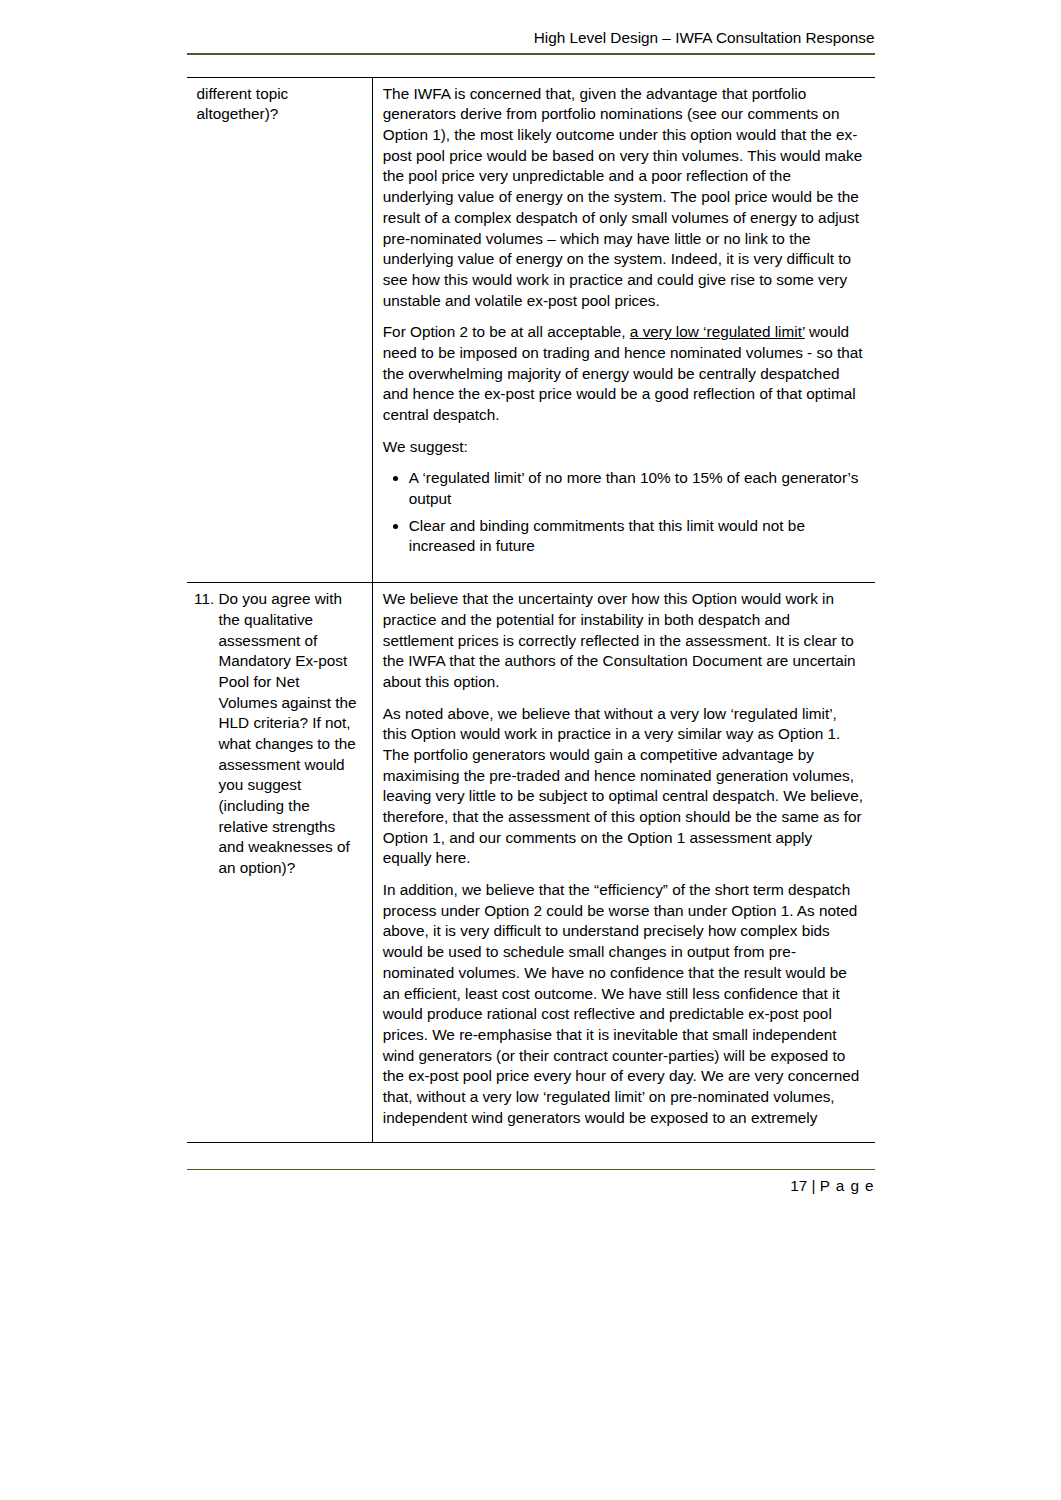High Level Design – IWFA Consultation Response
| different topic altogether)? | The IWFA is concerned that, given the advantage that portfolio generators derive from portfolio nominations (see our comments on Option 1), the most likely outcome under this option would that the ex-post pool price would be based on very thin volumes. This would make the pool price very unpredictable and a poor reflection of the underlying value of energy on the system. The pool price would be the result of a complex despatch of only small volumes of energy to adjust pre-nominated volumes – which may have little or no link to the underlying value of energy on the system. Indeed, it is very difficult to see how this would work in practice and could give rise to some very unstable and volatile ex-post pool prices. For Option 2 to be at all acceptable, a very low ‘regulated limit’ would need to be imposed on trading and hence nominated volumes - so that the overwhelming majority of energy would be centrally despatched and hence the ex-post price would be a good reflection of that optimal central despatch. We suggest: A ‘regulated limit’ of no more than 10% to 15% of each generator’s output Clear and binding commitments that this limit would not be increased in future |
| Do you agree with the qualitative assessment of Mandatory Ex-post Pool for Net Volumes against the HLD criteria? If not, what changes to the assessment would you suggest (including the relative strengths and weaknesses of an option)? | We believe that the uncertainty over how this Option would work in practice and the potential for instability in both despatch and settlement prices is correctly reflected in the assessment. It is clear to the IWFA that the authors of the Consultation Document are uncertain about this option. As noted above, we believe that without a very low ‘regulated limit’, this Option would work in practice in a very similar way as Option 1. The portfolio generators would gain a competitive advantage by maximising the pre-traded and hence nominated generation volumes, leaving very little to be subject to optimal central despatch. We believe, therefore, that the assessment of this option should be the same as for Option 1, and our comments on the Option 1 assessment apply equally here. In addition, we believe that the “efficiency” of the short term despatch process under Option 2 could be worse than under Option 1. As noted above, it is very difficult to understand precisely how complex bids would be used to schedule small changes in output from pre-nominated volumes. We have no confidence that the result would be an efficient, least cost outcome. We have still less confidence that it would produce rational cost reflective and predictable ex-post pool prices. We re-emphasise that it is inevitable that small independent wind generators (or their contract counter-parties) will be exposed to the ex-post pool price every hour of every day. We are very concerned that, without a very low ‘regulated limit’ on pre-nominated volumes, independent wind generators would be exposed to an extremely |
17 | P a g e